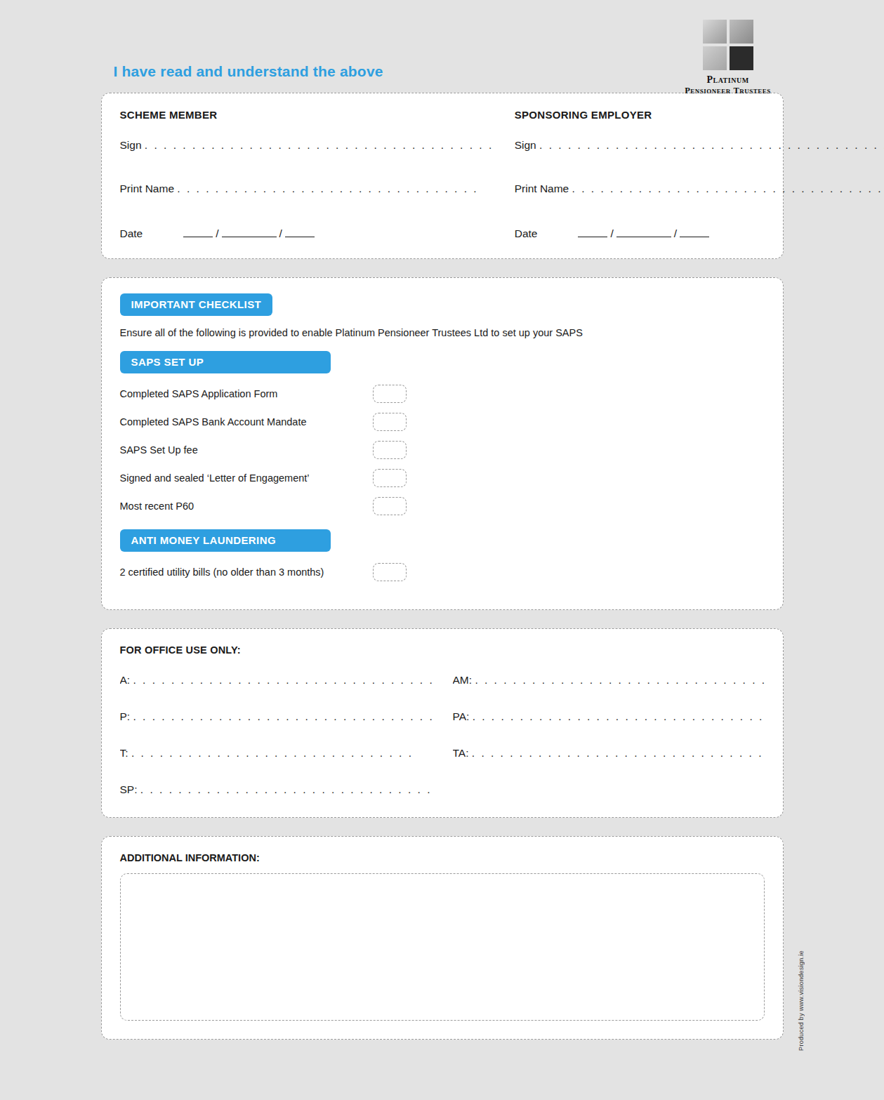Platinum
Pensioneer Trustees
I have read and understand the above
SCHEME MEMBER
Sign . . . . . . . . . . . . . . . . . . . . . . . . . . . . . . . . . . . . .
Print Name . . . . . . . . . . . . . . . . . . . . . . . . . . . . . . . .
Date / /
SPONSORING EMPLOYER
Sign . . . . . . . . . . . . . . . . . . . . . . . . . . . . . . . . . . . . . . .
Print Name . . . . . . . . . . . . . . . . . . . . . . . . . . . . . . . . . .
Date / /
IMPORTANT CHECKLIST
Ensure all of the following is provided to enable Platinum Pensioneer Trustees Ltd to set up your SAPS
SAPS SET UP
Completed SAPS Application Form
Completed SAPS Bank Account Mandate
SAPS Set Up fee
Signed and sealed ‘Letter of Engagement’
Most recent P60
ANTI MONEY LAUNDERING
2 certified utility bills (no older than 3 months)
FOR OFFICE USE ONLY:
A: . . . . . . . . . . . . . . . . . . . . . . . . . . . . . . . . . . . . . .
AM: . . . . . . . . . . . . . . . . . . . . . . . . . . . . . . . .
P: . . . . . . . . . . . . . . . . . . . . . . . . . . . . . . . .
PA: . . . . . . . . . . . . . . . . . . . . . . . . . . . . . . . .
T: . . . . . . . . . . . . . . . . . . . . . . . . . . . . . .
TA: . . . . . . . . . . . . . . . . . . . . . . . . . . . . . . . .
SP: . . . . . . . . . . . . . . . . . . . . . . . . . . . . . . .
ADDITIONAL INFORMATION:
Produced by www.visiondesign.ie